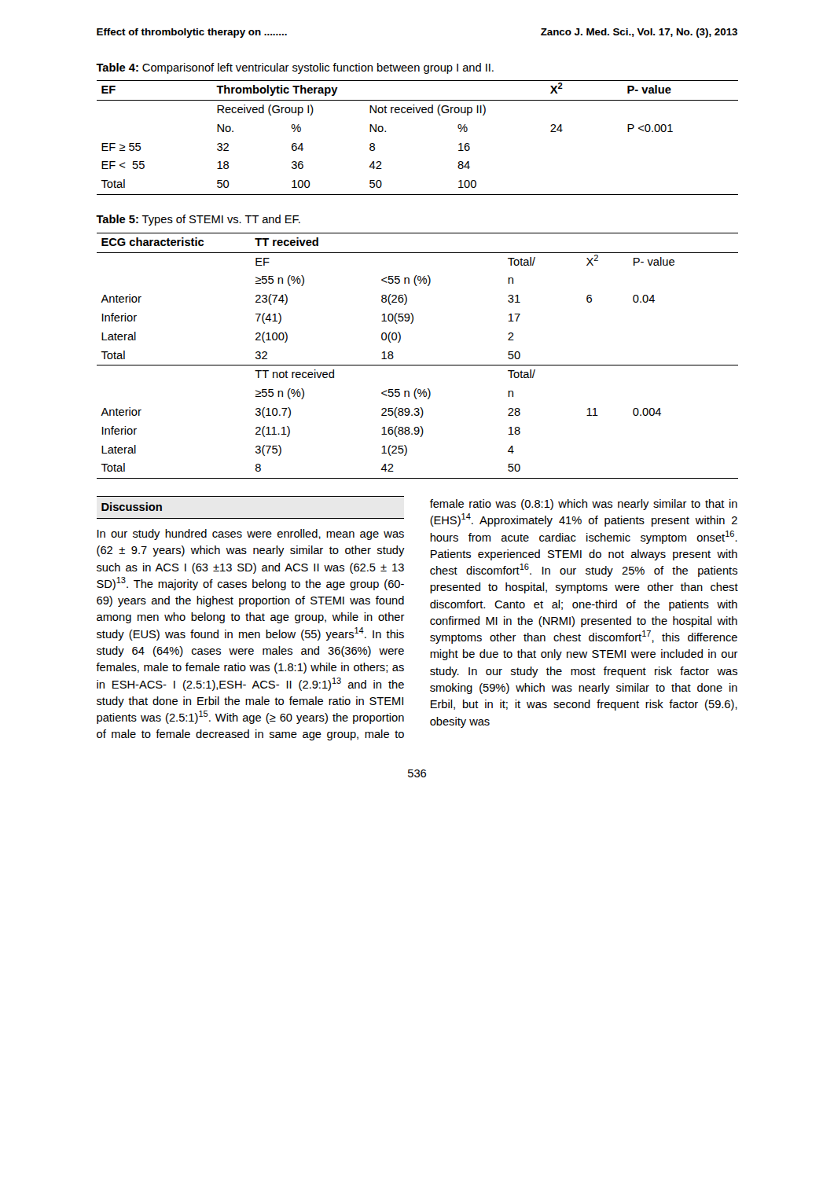Effect of thrombolytic therapy on ........
Zanco J. Med. Sci., Vol. 17, No. (3), 2013
Table 4: Comparisonof left ventricular systolic function between group I and II.
| EF | Thrombolytic Therapy | X 2 | P- value |
| --- | --- | --- | --- |
| | Received (Group I) | Not received (Group II) | | |
| | No. | % | No. | % | 24 | P <0.001 |
| EF ≥ 55 | 32 | 64 | 8 | 16 | | |
| EF < 55 | 18 | 36 | 42 | 84 | | |
| Total | 50 | 100 | 50 | 100 | | |
Table 5: Types of STEMI vs. TT and EF.
| ECG characteristic | TT received |
| --- | --- |
| | EF | Total/ | X 2 | P- value |
| | ≥55 n (%) | <55 n (%) | n | | |
| Anterior | 23(74) | 8(26) | 31 | 6 | 0.04 |
| Inferior | 7(41) | 10(59) | 17 | | |
| Lateral | 2(100) | 0(0) | 2 | | |
| Total | 32 | 18 | 50 | | |
| | TT not received | Total/ | | |
| | ≥55 n (%) | <55 n (%) | n | | |
| Anterior | 3(10.7) | 25(89.3) | 28 | 11 | 0.004 |
| Inferior | 2(11.1) | 16(88.9) | 18 | | |
| Lateral | 3(75) | 1(25) | 4 | | |
| Total | 8 | 42 | 50 | | |
Discussion
In our study hundred cases were enrolled, mean age was (62 ± 9.7 years) which was nearly similar to other study such as in ACS I (63 ±13 SD) and ACS II was (62.5 ± 13 SD)13. The majority of cases belong to the age group (60-69) years and the highest proportion of STEMI was found among men who belong to that age group, while in other study (EUS) was found in men below (55) years14. In this study 64 (64%) cases were males and 36(36%) were females, male to female ratio was (1.8:1) while in others; as in ESH-ACS- I (2.5:1),ESH- ACS- II (2.9:1)13 and in the study that done in Erbil the male to female ratio in STEMI patients was (2.5:1)15. With age (≥ 60 years) the proportion of male to female decreased in same age group, male to female ratio was (0.8:1) which was nearly similar to that in (EHS)14. Approximately 41% of patients present within 2 hours from acute cardiac ischemic symptom onset16. Patients experienced STEMI do not always present with chest discomfort16. In our study 25% of the patients presented to hospital, symptoms were other than chest discomfort. Canto et al; one-third of the patients with confirmed MI in the (NRMI) presented to the hospital with symptoms other than chest discomfort17, this difference might be due to that only new STEMI were included in our study. In our study the most frequent risk factor was smoking (59%) which was nearly similar to that done in Erbil, but in it; it was second frequent risk factor (59.6), obesity was
536